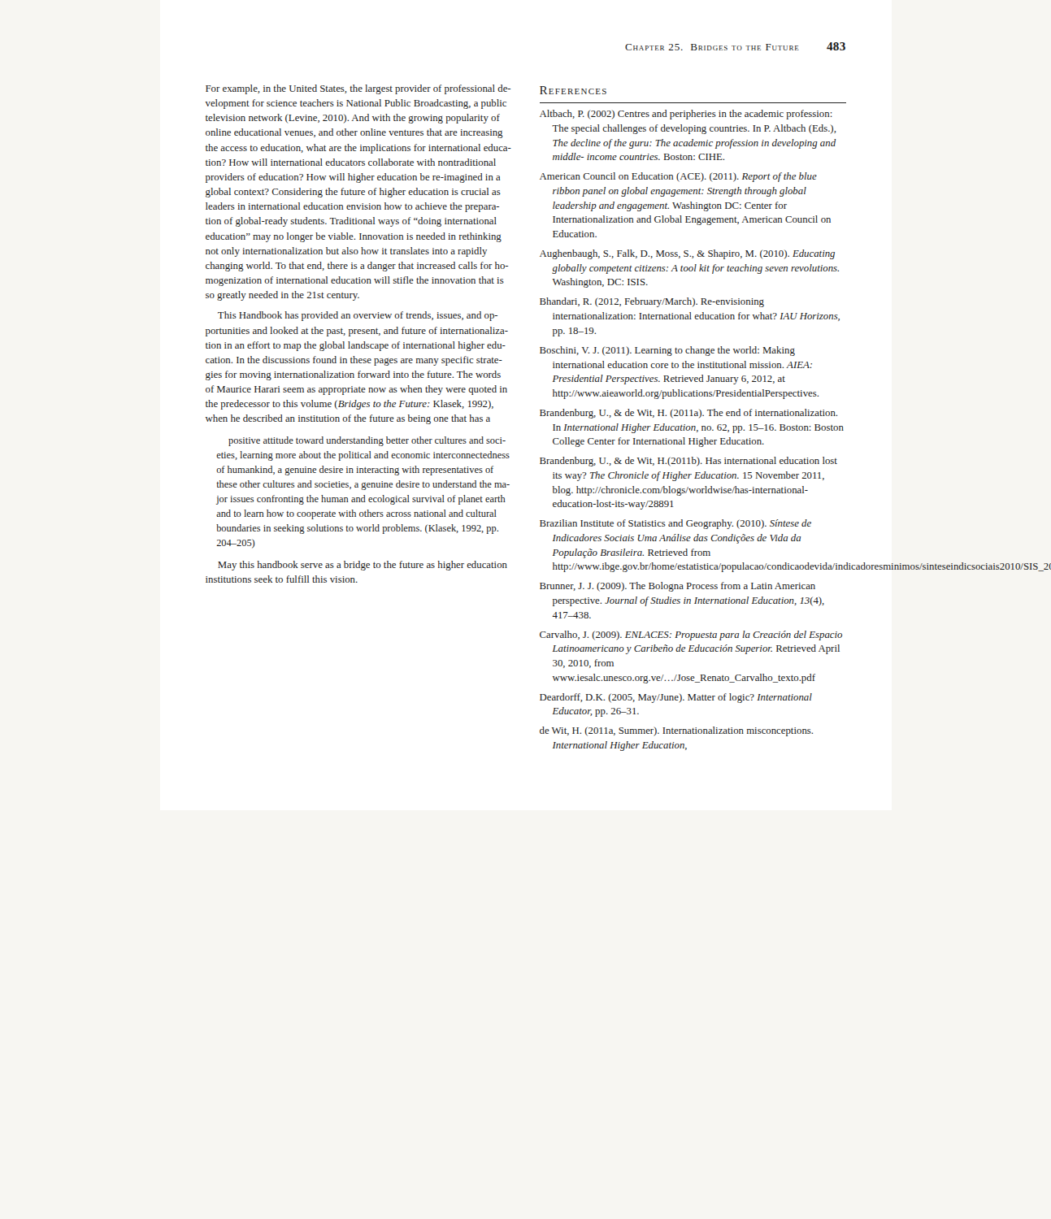Chapter 25. Bridges to the Future 483
For example, in the United States, the largest provider of professional development for science teachers is National Public Broadcasting, a public television network (Levine, 2010). And with the growing popularity of online educational venues, and other online ventures that are increasing the access to education, what are the implications for international education? How will international educators collaborate with nontraditional providers of education? How will higher education be re-imagined in a global context? Considering the future of higher education is crucial as leaders in international education envision how to achieve the preparation of global-ready students. Traditional ways of “doing international education” may no longer be viable. Innovation is needed in rethinking not only internationalization but also how it translates into a rapidly changing world. To that end, there is a danger that increased calls for homogenization of international education will stifle the innovation that is so greatly needed in the 21st century.
This Handbook has provided an overview of trends, issues, and opportunities and looked at the past, present, and future of internationalization in an effort to map the global landscape of international higher education. In the discussions found in these pages are many specific strategies for moving internationalization forward into the future. The words of Maurice Harari seem as appropriate now as when they were quoted in the predecessor to this volume (Bridges to the Future: Klasek, 1992), when he described an institution of the future as being one that has a
positive attitude toward understanding better other cultures and societies, learning more about the political and economic interconnectedness of humankind, a genuine desire in interacting with representatives of these other cultures and societies, a genuine desire to understand the major issues confronting the human and ecological survival of planet earth and to learn how to cooperate with others across national and cultural boundaries in seeking solutions to world problems. (Klasek, 1992, pp. 204–205)
May this handbook serve as a bridge to the future as higher education institutions seek to fulfill this vision.
References
Altbach, P. (2002) Centres and peripheries in the academic profession: The special challenges of developing countries. In P. Altbach (Eds.), The decline of the guru: The academic profession in developing and middle- income countries. Boston: CIHE.
American Council on Education (ACE). (2011). Report of the blue ribbon panel on global engagement: Strength through global leadership and engagement. Washington DC: Center for Internationalization and Global Engagement, American Council on Education.
Aughenbaugh, S., Falk, D., Moss, S., & Shapiro, M. (2010). Educating globally competent citizens: A tool kit for teaching seven revolutions. Washington, DC: ISIS.
Bhandari, R. (2012, February/March). Re-envisioning internationalization: International education for what? IAU Horizons, pp. 18–19.
Boschini, V. J. (2011). Learning to change the world: Making international education core to the institutional mission. AIEA: Presidential Perspectives. Retrieved January 6, 2012, at http://www.aieaworld.org/publications/PresidentialPerspectives.
Brandenburg, U., & de Wit, H. (2011a). The end of internationalization. In International Higher Education, no. 62, pp. 15–16. Boston: Boston College Center for International Higher Education.
Brandenburg, U., & de Wit, H.(2011b). Has international education lost its way? The Chronicle of Higher Education. 15 November 2011, blog. http://chronicle.com/blogs/worldwise/has-international-education-lost-its-way/28891
Brazilian Institute of Statistics and Geography. (2010). Síntese de Indicadores Sociais Uma Análise das Condições de Vida da População Brasileira. Retrieved from http://www.ibge.gov.br/home/estatistica/populacao/condicaodevida/indicadoresminimos/sinteseindicsociais2010/SIS_2010.pdf
Brunner, J. J. (2009). The Bologna Process from a Latin American perspective. Journal of Studies in International Education, 13(4), 417–438.
Carvalho, J. (2009). ENLACES: Propuesta para la Creación del Espacio Latinoamericano y Caribeño de Educación Superior. Retrieved April 30, 2010, from www.iesalc.unesco.org.ve/…/Jose_Renato_Carvalho_texto.pdf
Deardorff, D.K. (2005, May/June). Matter of logic? International Educator, pp. 26–31.
de Wit, H. (2011a, Summer). Internationalization misconceptions. International Higher Education,